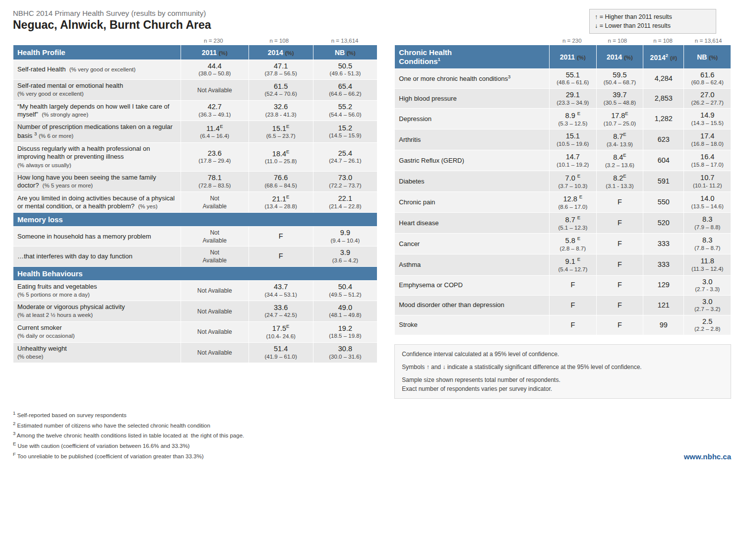NBHC 2014 Primary Health Survey (results by community)
Neguac, Alnwick, Burnt Church Area
↑ = Higher than 2011 results
↓ = Lower than 2011 results
n = 230
n = 108
n = 13,614
| Health Profile | 2011 (%) | 2014 (%) | NB (%) |
| --- | --- | --- | --- |
| Self-rated Health (% very good or excellent) | 44.4 (38.0 – 50.8) | 47.1 (37.8 – 56.5) | 50.5 (49.6 - 51.3) |
| Self-rated mental or emotional health (% very good or excellent) | Not Available | 61.5 (52.4 – 70.6) | 65.4 (64.6 – 66.2) |
| “My health largely depends on how well I take care of myself” (% strongly agree) | 42.7 (36.3 – 49.1) | 32.6 (23.8 - 41.3) | 55.2 (54.4 – 56.0) |
| Number of prescription medications taken on a regular basis 3 (% 6 or more) | 11.4 E (6.4 – 16.4) | 15.1 E (6.5 – 23.7) | 15.2 (14.5 – 15.9) |
| Discuss regularly with a health professional on improving health or preventing illness (% always or usually) | 23.6 (17.8 – 29.4) | 18.4 E (11.0 – 25.8) | 25.4 (24.7 – 26.1) |
| How long have you been seeing the same family doctor? (% 5 years or more) | 78.1 (72.8 – 83.5) | 76.6 (68.6 – 84.5) | 73.0 (72.2 – 73.7) |
| Are you limited in doing activities because of a physical or mental condition, or a health problem? (% yes) | Not Available | 21.1 E (13.4 – 28.8) | 22.1 (21.4 – 22.8) |
| Memory loss |
| Someone in household has a memory problem | Not Available | F | 9.9 (9.4 – 10.4) |
| …that interferes with day to day function | Not Available | F | 3.9 (3.6 – 4.2) |
| Health Behaviours |
| Eating fruits and vegetables (% 5 portions or more a day) | Not Available | 43.7 (34.4 – 53.1) | 50.4 (49.5 – 51.2) |
| Moderate or vigorous physical activity (% at least 2 ½ hours a week) | Not Available | 33.6 (24.7 – 42.5) | 49.0 (48.1 – 49.8) |
| Current smoker (% daily or occasional) | Not Available | 17.5 E (10.4- 24.6) | 19.2 (18.5 – 19.8) |
| Unhealthy weight (% obese) | Not Available | 51.4 (41.9 – 61.0) | 30.8 (30.0 – 31.6) |
n = 230
n = 108
n = 108
n = 13,614
| Chronic Health Conditions 1 | 2011 (%) | 2014 (%) | 2014 2 (#) | NB (%) |
| --- | --- | --- | --- | --- |
| One or more chronic health conditions 3 | 55.1 (48.6 – 61.6) | 59.5 (50.4 – 68.7) | 4,284 | 61.6 (60.8 – 62.4) |
| High blood pressure | 29.1 (23.3 – 34.9) | 39.7 (30.5 – 48.8) | 2,853 | 27.0 (26.2 – 27.7) |
| Depression | 8.9 E (5.3 – 12.5) | 17.8 E (10.7 – 25.0) | 1,282 | 14.9 (14.3 – 15.5) |
| Arthritis | 15.1 (10.5 – 19.6) | 8.7 E (3.4- 13.9) | 623 | 17.4 (16.8 – 18.0) |
| Gastric Reflux (GERD) | 14.7 (10.1 – 19.2) | 8.4 E (3.2 – 13.6) | 604 | 16.4 (15.8 – 17.0) |
| Diabetes | 7.0 E (3.7 – 10.3) | 8.2 E (3.1 - 13.3) | 591 | 10.7 (10.1- 11.2) |
| Chronic pain | 12.8 E (8.6 – 17.0) | F | 550 | 14.0 (13.5 – 14.6) |
| Heart disease | 8.7 E (5.1 – 12.3) | F | 520 | 8.3 (7.9 – 8.8) |
| Cancer | 5.8 E (2.8 – 8.7) | F | 333 | 8.3 (7.8 – 8.7) |
| Asthma | 9.1 E (5.4 – 12.7) | F | 333 | 11.8 (11.3 – 12.4) |
| Emphysema or COPD | F | F | 129 | 3.0 (2.7 - 3.3) |
| Mood disorder other than depression | F | F | 121 | 3.0 (2.7 – 3.2) |
| Stroke | F | F | 99 | 2.5 (2.2 – 2.8) |
Confidence interval calculated at a 95% level of confidence.
Symbols ↑ and ↓ indicate a statistically significant difference at the 95% level of confidence.
Sample size shown represents total number of respondents.
Exact number of respondents varies per survey indicator.
1 Self-reported based on survey respondents
2 Estimated number of citizens who have the selected chronic health condition
3 Among the twelve chronic health conditions listed in table located at the right of this page.
E Use with caution (coefficient of variation between 16.6% and 33.3%)
F Too unreliable to be published (coefficient of variation greater than 33.3%)
www.nbhc.ca